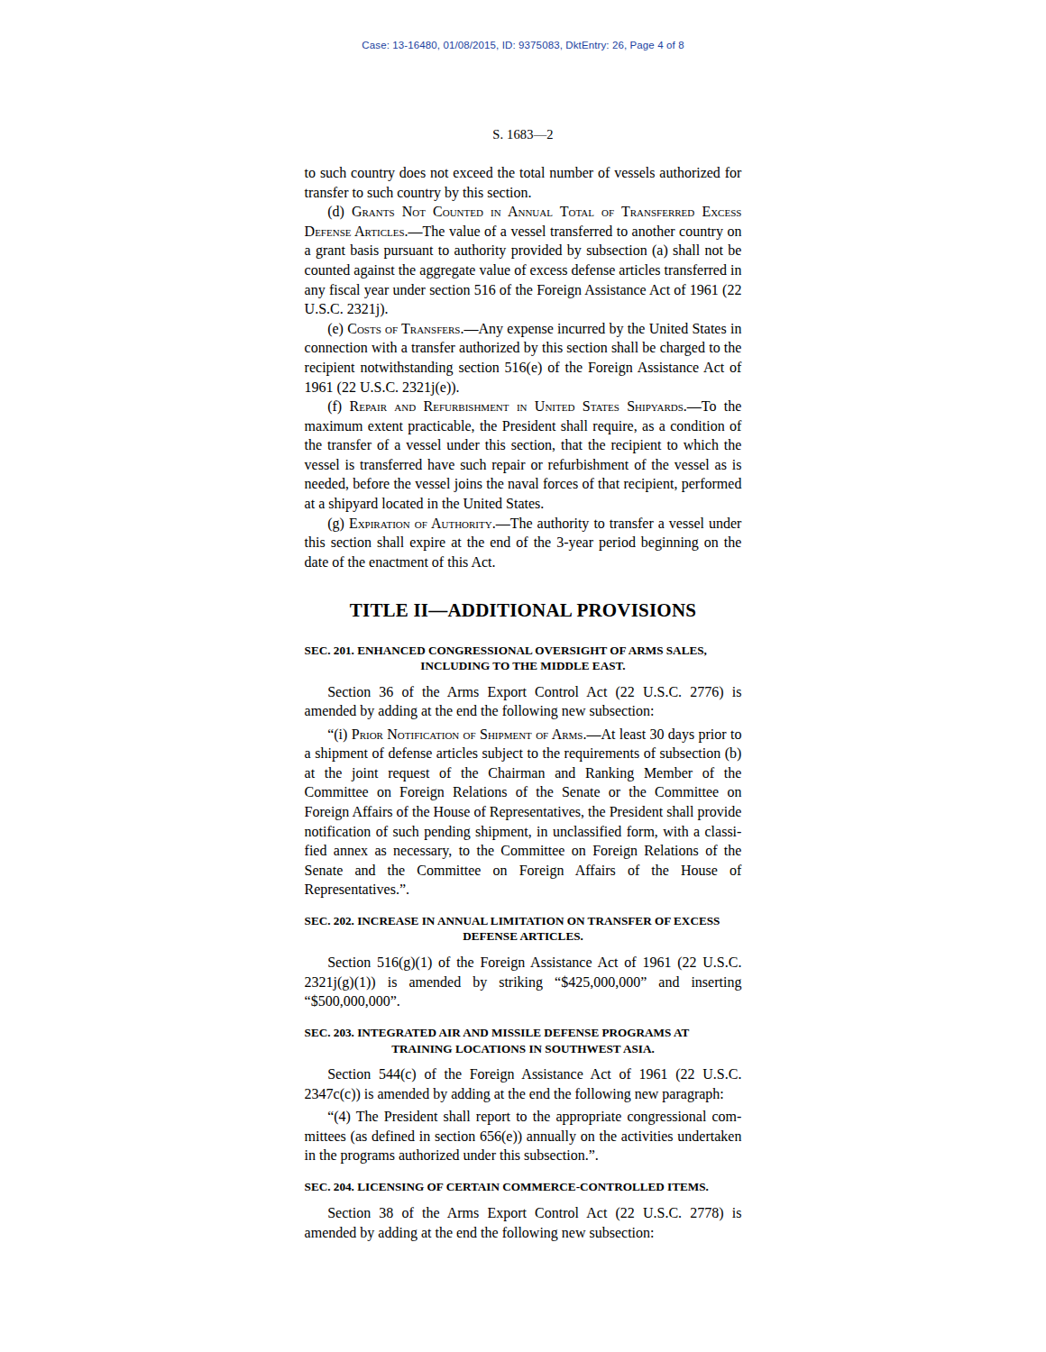Case: 13-16480, 01/08/2015, ID: 9375083, DktEntry: 26, Page 4 of 8
S. 1683—2
to such country does not exceed the total number of vessels authorized for transfer to such country by this section.
(d) Grants Not Counted in Annual Total of Transferred Excess Defense Articles.—The value of a vessel transferred to another country on a grant basis pursuant to authority provided by subsection (a) shall not be counted against the aggregate value of excess defense articles transferred in any fiscal year under section 516 of the Foreign Assistance Act of 1961 (22 U.S.C. 2321j).
(e) Costs of Transfers.—Any expense incurred by the United States in connection with a transfer authorized by this section shall be charged to the recipient notwithstanding section 516(e) of the Foreign Assistance Act of 1961 (22 U.S.C. 2321j(e)).
(f) Repair and Refurbishment in United States Shipyards.—To the maximum extent practicable, the President shall require, as a condition of the transfer of a vessel under this section, that the recipient to which the vessel is transferred have such repair or refurbishment of the vessel as is needed, before the vessel joins the naval forces of that recipient, performed at a shipyard located in the United States.
(g) Expiration of Authority.—The authority to transfer a vessel under this section shall expire at the end of the 3-year period beginning on the date of the enactment of this Act.
TITLE II—ADDITIONAL PROVISIONS
SEC. 201. ENHANCED CONGRESSIONAL OVERSIGHT OF ARMS SALES,INCLUDING TO THE MIDDLE EAST.
Section 36 of the Arms Export Control Act (22 U.S.C. 2776) is amended by adding at the end the following new subsection:
“(i) Prior Notification of Shipment of Arms.—At least 30 days prior to a shipment of defense articles subject to the requirements of subsection (b) at the joint request of the Chairman and Ranking Member of the Committee on Foreign Relations of the Senate or the Committee on Foreign Affairs of the House of Representatives, the President shall provide notification of such pending shipment, in unclassified form, with a classified annex as necessary, to the Committee on Foreign Relations of the Senate and the Committee on Foreign Affairs of the House of Representatives.”.
SEC. 202. INCREASE IN ANNUAL LIMITATION ON TRANSFER OF EXCESSDEFENSE ARTICLES.
Section 516(g)(1) of the Foreign Assistance Act of 1961 (22 U.S.C. 2321j(g)(1)) is amended by striking “$425,000,000” and inserting “$500,000,000”.
SEC. 203. INTEGRATED AIR AND MISSILE DEFENSE PROGRAMS ATTRAINING LOCATIONS IN SOUTHWEST ASIA.
Section 544(c) of the Foreign Assistance Act of 1961 (22 U.S.C. 2347c(c)) is amended by adding at the end the following new paragraph:
“(4) The President shall report to the appropriate congressional committees (as defined in section 656(e)) annually on the activities undertaken in the programs authorized under this subsection.”.
SEC. 204. LICENSING OF CERTAIN COMMERCE-CONTROLLED ITEMS.
Section 38 of the Arms Export Control Act (22 U.S.C. 2778) is amended by adding at the end the following new subsection: